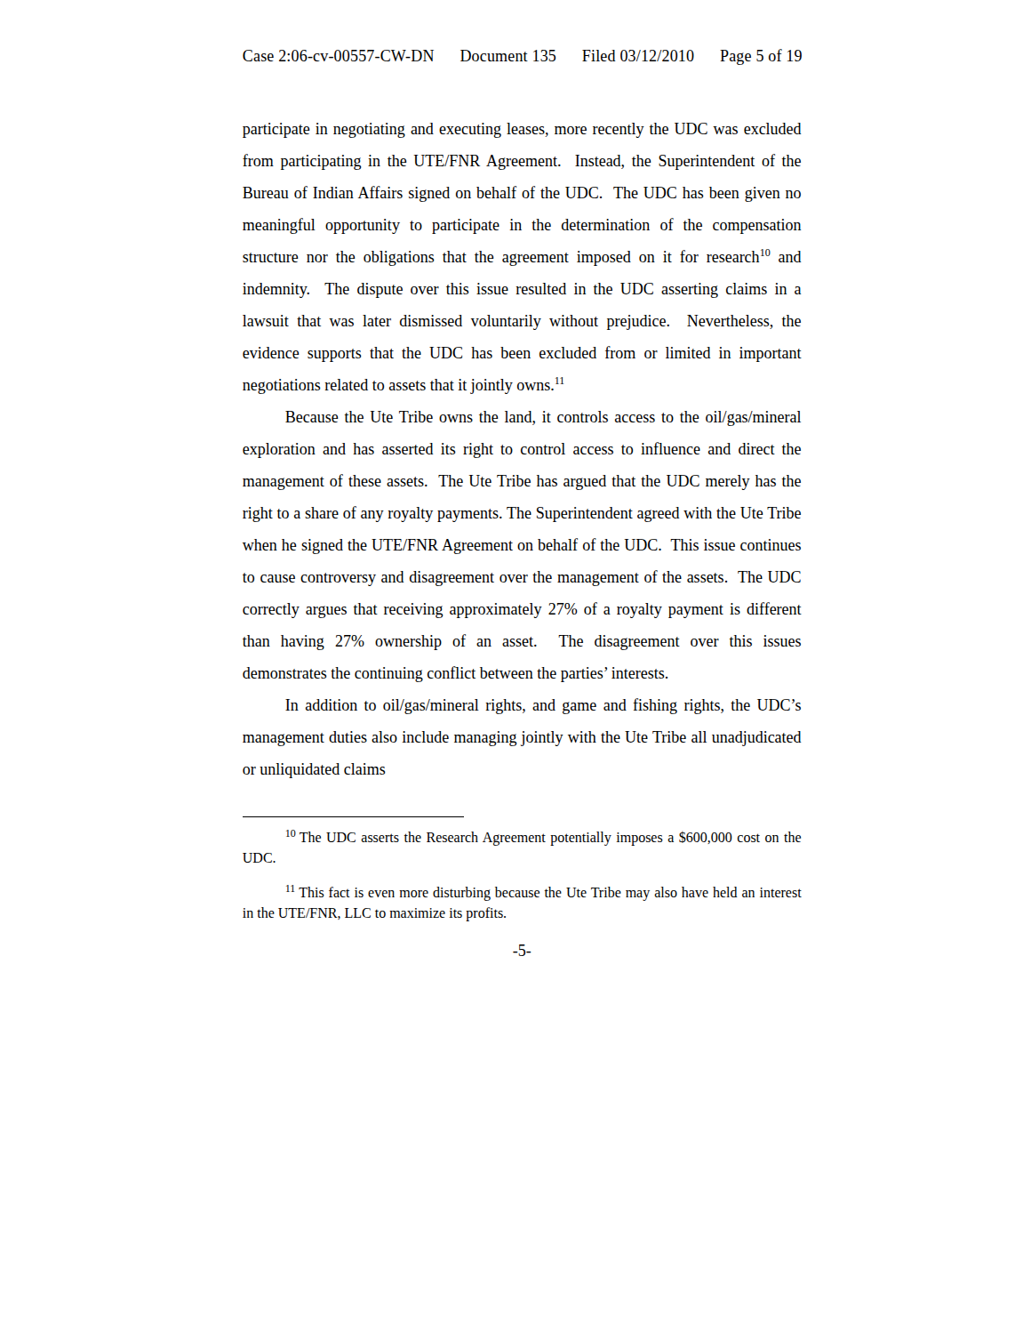Case 2:06-cv-00557-CW-DN Document 135 Filed 03/12/2010 Page 5 of 19
participate in negotiating and executing leases, more recently the UDC was excluded from participating in the UTE/FNR Agreement. Instead, the Superintendent of the Bureau of Indian Affairs signed on behalf of the UDC. The UDC has been given no meaningful opportunity to participate in the determination of the compensation structure nor the obligations that the agreement imposed on it for research10 and indemnity. The dispute over this issue resulted in the UDC asserting claims in a lawsuit that was later dismissed voluntarily without prejudice. Nevertheless, the evidence supports that the UDC has been excluded from or limited in important negotiations related to assets that it jointly owns.11
Because the Ute Tribe owns the land, it controls access to the oil/gas/mineral exploration and has asserted its right to control access to influence and direct the management of these assets. The Ute Tribe has argued that the UDC merely has the right to a share of any royalty payments. The Superintendent agreed with the Ute Tribe when he signed the UTE/FNR Agreement on behalf of the UDC. This issue continues to cause controversy and disagreement over the management of the assets. The UDC correctly argues that receiving approximately 27% of a royalty payment is different than having 27% ownership of an asset. The disagreement over this issues demonstrates the continuing conflict between the parties’ interests.
In addition to oil/gas/mineral rights, and game and fishing rights, the UDC’s management duties also include managing jointly with the Ute Tribe all unadjudicated or unliquidated claims
10The UDC asserts the Research Agreement potentially imposes a $600,000 cost on the UDC.
11This fact is even more disturbing because the Ute Tribe may also have held an interest in the UTE/FNR, LLC to maximize its profits.
-5-